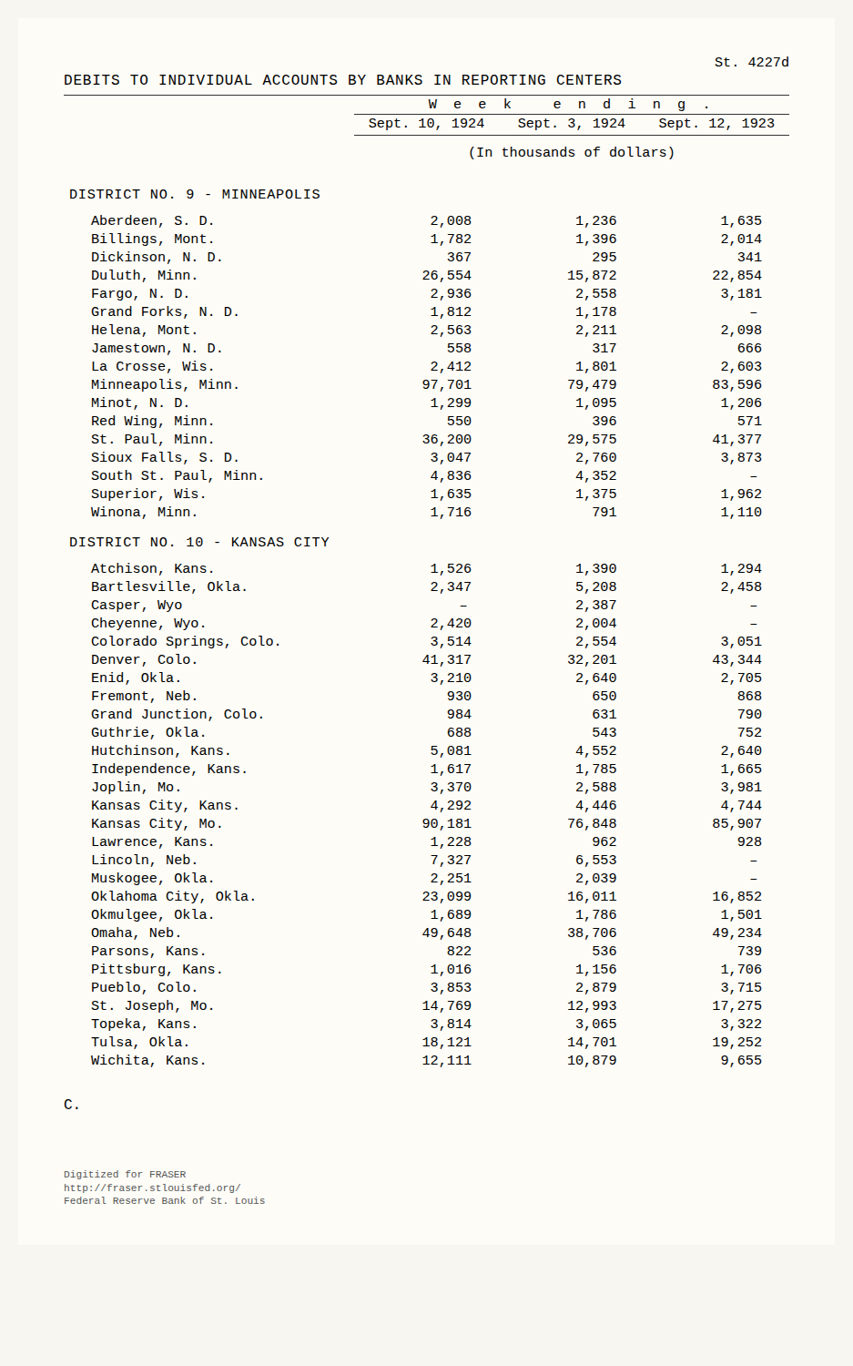St. 4227d
DEBITS TO INDIVIDUAL ACCOUNTS BY BANKS IN REPORTING CENTERS
| | W e e k e n d i n g . |
| --- | --- |
| | Sept. 10, 1924 | Sept. 3, 1924 | Sept. 12, 1923 |
| | (In thousands of dollars) |
| DISTRICT NO. 9 - MINNEAPOLIS |
| Aberdeen, S. D. | 2,008 | 1,236 | 1,635 |
| Billings, Mont. | 1,782 | 1,396 | 2,014 |
| Dickinson, N. D. | 367 | 295 | 341 |
| Duluth, Minn. | 26,554 | 15,872 | 22,854 |
| Fargo, N. D. | 2,936 | 2,558 | 3,181 |
| Grand Forks, N. D. | 1,812 | 1,178 | – |
| Helena, Mont. | 2,563 | 2,211 | 2,098 |
| Jamestown, N. D. | 558 | 317 | 666 |
| La Crosse, Wis. | 2,412 | 1,801 | 2,603 |
| Minneapolis, Minn. | 97,701 | 79,479 | 83,596 |
| Minot, N. D. | 1,299 | 1,095 | 1,206 |
| Red Wing, Minn. | 550 | 396 | 571 |
| St. Paul, Minn. | 36,200 | 29,575 | 41,377 |
| Sioux Falls, S. D. | 3,047 | 2,760 | 3,873 |
| South St. Paul, Minn. | 4,836 | 4,352 | – |
| Superior, Wis. | 1,635 | 1,375 | 1,962 |
| Winona, Minn. | 1,716 | 791 | 1,110 |
| DISTRICT NO. 10 - KANSAS CITY |
| Atchison, Kans. | 1,526 | 1,390 | 1,294 |
| Bartlesville, Okla. | 2,347 | 5,208 | 2,458 |
| Casper, Wyo | – | 2,387 | – |
| Cheyenne, Wyo. | 2,420 | 2,004 | – |
| Colorado Springs, Colo. | 3,514 | 2,554 | 3,051 |
| Denver, Colo. | 41,317 | 32,201 | 43,344 |
| Enid, Okla. | 3,210 | 2,640 | 2,705 |
| Fremont, Neb. | 930 | 650 | 868 |
| Grand Junction, Colo. | 984 | 631 | 790 |
| Guthrie, Okla. | 688 | 543 | 752 |
| Hutchinson, Kans. | 5,081 | 4,552 | 2,640 |
| Independence, Kans. | 1,617 | 1,785 | 1,665 |
| Joplin, Mo. | 3,370 | 2,588 | 3,981 |
| Kansas City, Kans. | 4,292 | 4,446 | 4,744 |
| Kansas City, Mo. | 90,181 | 76,848 | 85,907 |
| Lawrence, Kans. | 1,228 | 962 | 928 |
| Lincoln, Neb. | 7,327 | 6,553 | – |
| Muskogee, Okla. | 2,251 | 2,039 | – |
| Oklahoma City, Okla. | 23,099 | 16,011 | 16,852 |
| Okmulgee, Okla. | 1,689 | 1,786 | 1,501 |
| Omaha, Neb. | 49,648 | 38,706 | 49,234 |
| Parsons, Kans. | 822 | 536 | 739 |
| Pittsburg, Kans. | 1,016 | 1,156 | 1,706 |
| Pueblo, Colo. | 3,853 | 2,879 | 3,715 |
| St. Joseph, Mo. | 14,769 | 12,993 | 17,275 |
| Topeka, Kans. | 3,814 | 3,065 | 3,322 |
| Tulsa, Okla. | 18,121 | 14,701 | 19,252 |
| Wichita, Kans. | 12,111 | 10,879 | 9,655 |
C.
Digitized for FRASER
http://fraser.stlouisfed.org/
Federal Reserve Bank of St. Louis